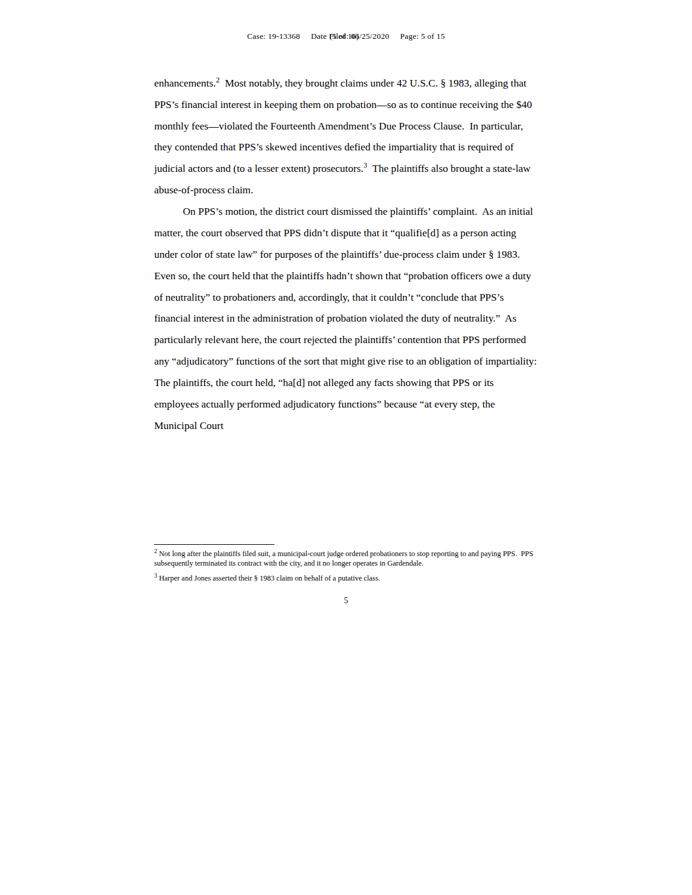Case: 19-13368 Date Filed: 06/25/2020(5 of 16) Page: 5 of 15
enhancements.2 Most notably, they brought claims under 42 U.S.C. § 1983, alleging that PPS’s financial interest in keeping them on probation—so as to continue receiving the $40 monthly fees—violated the Fourteenth Amendment’s Due Process Clause. In particular, they contended that PPS’s skewed incentives defied the impartiality that is required of judicial actors and (to a lesser extent) prosecutors.3 The plaintiffs also brought a state-law abuse-of-process claim.
On PPS’s motion, the district court dismissed the plaintiffs’ complaint. As an initial matter, the court observed that PPS didn’t dispute that it “qualifie[d] as a person acting under color of state law” for purposes of the plaintiffs’ due-process claim under § 1983. Even so, the court held that the plaintiffs hadn’t shown that “probation officers owe a duty of neutrality” to probationers and, accordingly, that it couldn’t “conclude that PPS’s financial interest in the administration of probation violated the duty of neutrality.” As particularly relevant here, the court rejected the plaintiffs’ contention that PPS performed any “adjudicatory” functions of the sort that might give rise to an obligation of impartiality: The plaintiffs, the court held, “ha[d] not alleged any facts showing that PPS or its employees actually performed adjudicatory functions” because “at every step, the Municipal Court
2 Not long after the plaintiffs filed suit, a municipal-court judge ordered probationers to stop reporting to and paying PPS. PPS subsequently terminated its contract with the city, and it no longer operates in Gardendale.
3 Harper and Jones asserted their § 1983 claim on behalf of a putative class.
5